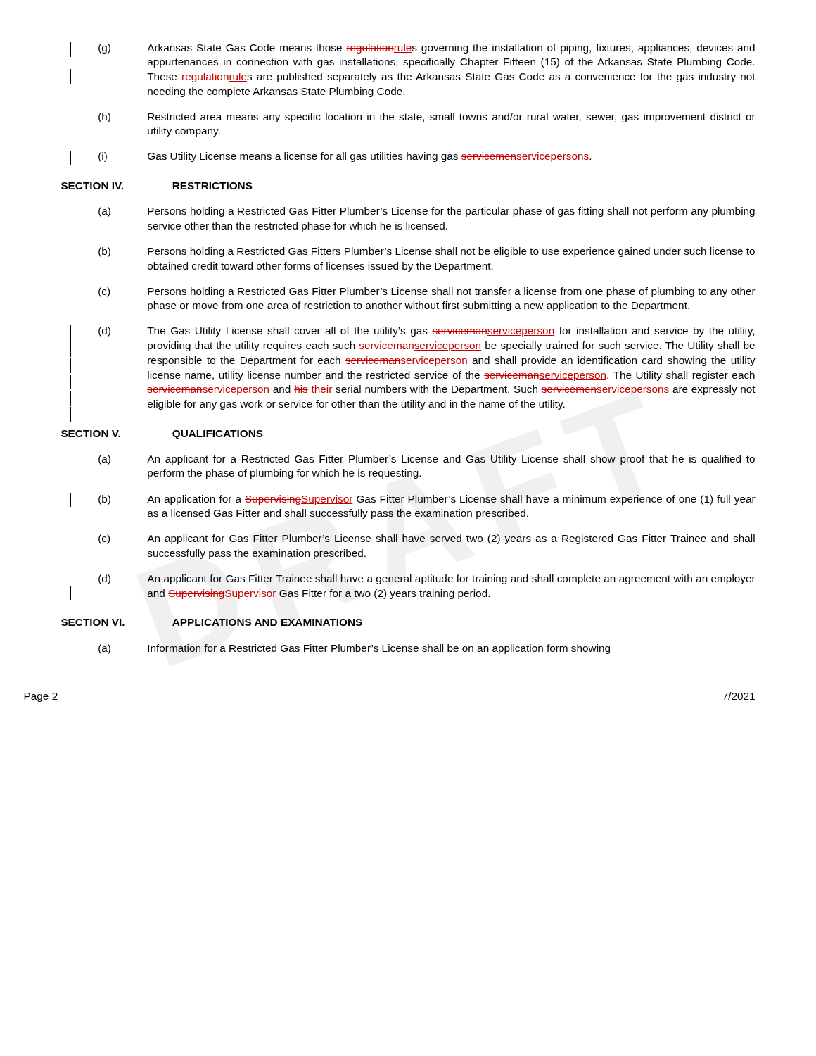DRAFT
(g)
Arkansas State Gas Code means those regulationrules governing the installation of piping, fixtures, appliances, devices and appurtenances in connection with gas installations, specifically Chapter Fifteen (15) of the Arkansas State Plumbing Code. These regulationrules are published separately as the Arkansas State Gas Code as a convenience for the gas industry not needing the complete Arkansas State Plumbing Code.
(h)
Restricted area means any specific location in the state, small towns and/or rural water, sewer, gas improvement district or utility company.
(i)
Gas Utility License means a license for all gas utilities having gas servicemenservicepersons.
SECTION IV. RESTRICTIONS
(a)
Persons holding a Restricted Gas Fitter Plumber’s License for the particular phase of gas fitting shall not perform any plumbing service other than the restricted phase for which he is licensed.
(b)
Persons holding a Restricted Gas Fitters Plumber’s License shall not be eligible to use experience gained under such license to obtained credit toward other forms of licenses issued by the Department.
(c)
Persons holding a Restricted Gas Fitter Plumber’s License shall not transfer a license from one phase of plumbing to any other phase or move from one area of restriction to another without first submitting a new application to the Department.
(d)
The Gas Utility License shall cover all of the utility’s gas servicemanserviceperson for installation and service by the utility, providing that the utility requires each such servicemanserviceperson be specially trained for such service. The Utility shall be responsible to the Department for each servicemanserviceperson and shall provide an identification card showing the utility license name, utility license number and the restricted service of the servicemanserviceperson. The Utility shall register each servicemanserviceperson and his their serial numbers with the Department. Such servicemenservicepersons are expressly not eligible for any gas work or service for other than the utility and in the name of the utility.
SECTION V. QUALIFICATIONS
(a)
An applicant for a Restricted Gas Fitter Plumber’s License and Gas Utility License shall show proof that he is qualified to perform the phase of plumbing for which he is requesting.
(b)
An application for a SupervisingSupervisor Gas Fitter Plumber’s License shall have a minimum experience of one (1) full year as a licensed Gas Fitter and shall successfully pass the examination prescribed.
(c)
An applicant for Gas Fitter Plumber’s License shall have served two (2) years as a Registered Gas Fitter Trainee and shall successfully pass the examination prescribed.
(d)
An applicant for Gas Fitter Trainee shall have a general aptitude for training and shall complete an agreement with an employer and SupervisingSupervisor Gas Fitter for a two (2) years training period.
SECTION VI. APPLICATIONS AND EXAMINATIONS
(a)
Information for a Restricted Gas Fitter Plumber’s License shall be on an application form showing
Page 2 7/2021